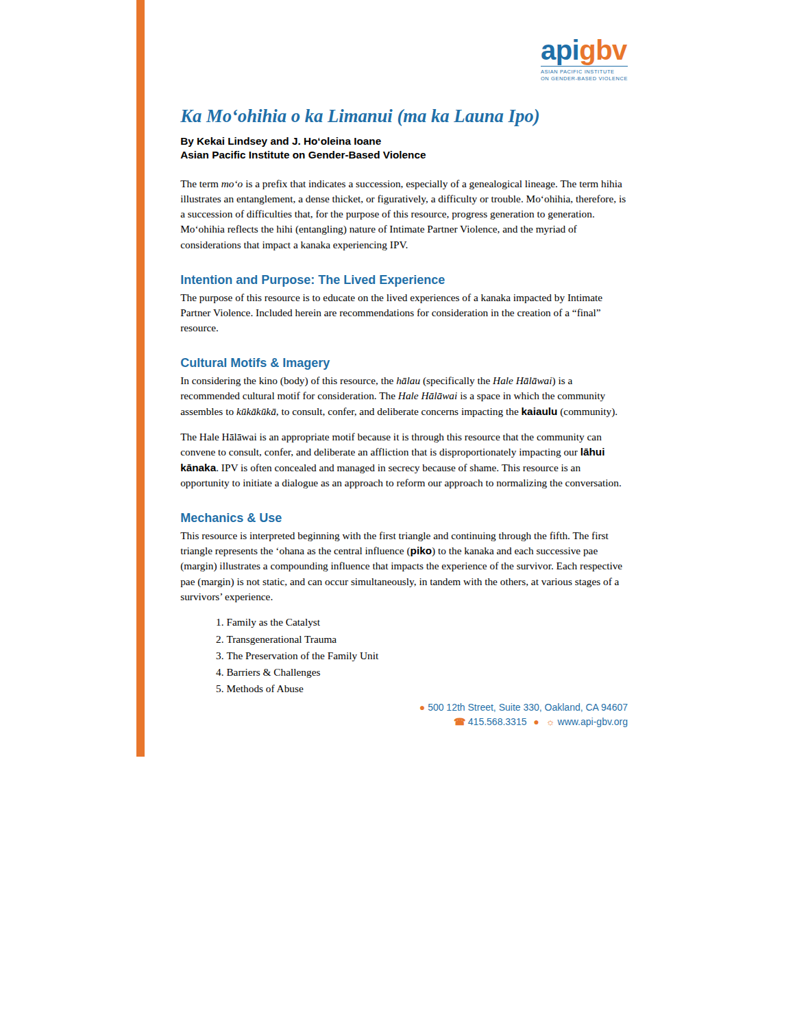apigbv
Asian Pacific Institute
on Gender-Based Violence
Ka Moʻohihia o ka Limanui (ma ka Launa Ipo)
By Kekai Lindsey and J. Hoʻoleina Ioane
Asian Pacific Institute on Gender-Based Violence
The term moʻo is a prefix that indicates a succession, especially of a genealogical lineage. The term hihia illustrates an entanglement, a dense thicket, or figuratively, a difficulty or trouble. Moʻohihia, therefore, is a succession of difficulties that, for the purpose of this resource, progress generation to generation. Moʻohihia reflects the hihi (entangling) nature of Intimate Partner Violence, and the myriad of considerations that impact a kanaka experiencing IPV.
Intention and Purpose: The Lived Experience
The purpose of this resource is to educate on the lived experiences of a kanaka impacted by Intimate Partner Violence. Included herein are recommendations for consideration in the creation of a “final” resource.
Cultural Motifs & Imagery
In considering the kino (body) of this resource, the hālau (specifically the Hale Hālāwai) is a recommended cultural motif for consideration. The Hale Hālāwai is a space in which the community assembles to kūkākūkā, to consult, confer, and deliberate concerns impacting the kaiaulu (community).
The Hale Hālāwai is an appropriate motif because it is through this resource that the community can convene to consult, confer, and deliberate an affliction that is disproportionately impacting our lāhui kānaka. IPV is often concealed and managed in secrecy because of shame. This resource is an opportunity to initiate a dialogue as an approach to reform our approach to normalizing the conversation.
Mechanics & Use
This resource is interpreted beginning with the first triangle and continuing through the fifth. The first triangle represents the ʻohana as the central influence (piko) to the kanaka and each successive pae (margin) illustrates a compounding influence that impacts the experience of the survivor. Each respective pae (margin) is not static, and can occur simultaneously, in tandem with the others, at various stages of a survivors’ experience.
Family as the Catalyst
Transgenerational Trauma
The Preservation of the Family Unit
Barriers & Challenges
Methods of Abuse
●500 12th Street, Suite 330, Oakland, CA 94607
☎415.568.3315 ● ☼www.api-gbv.org